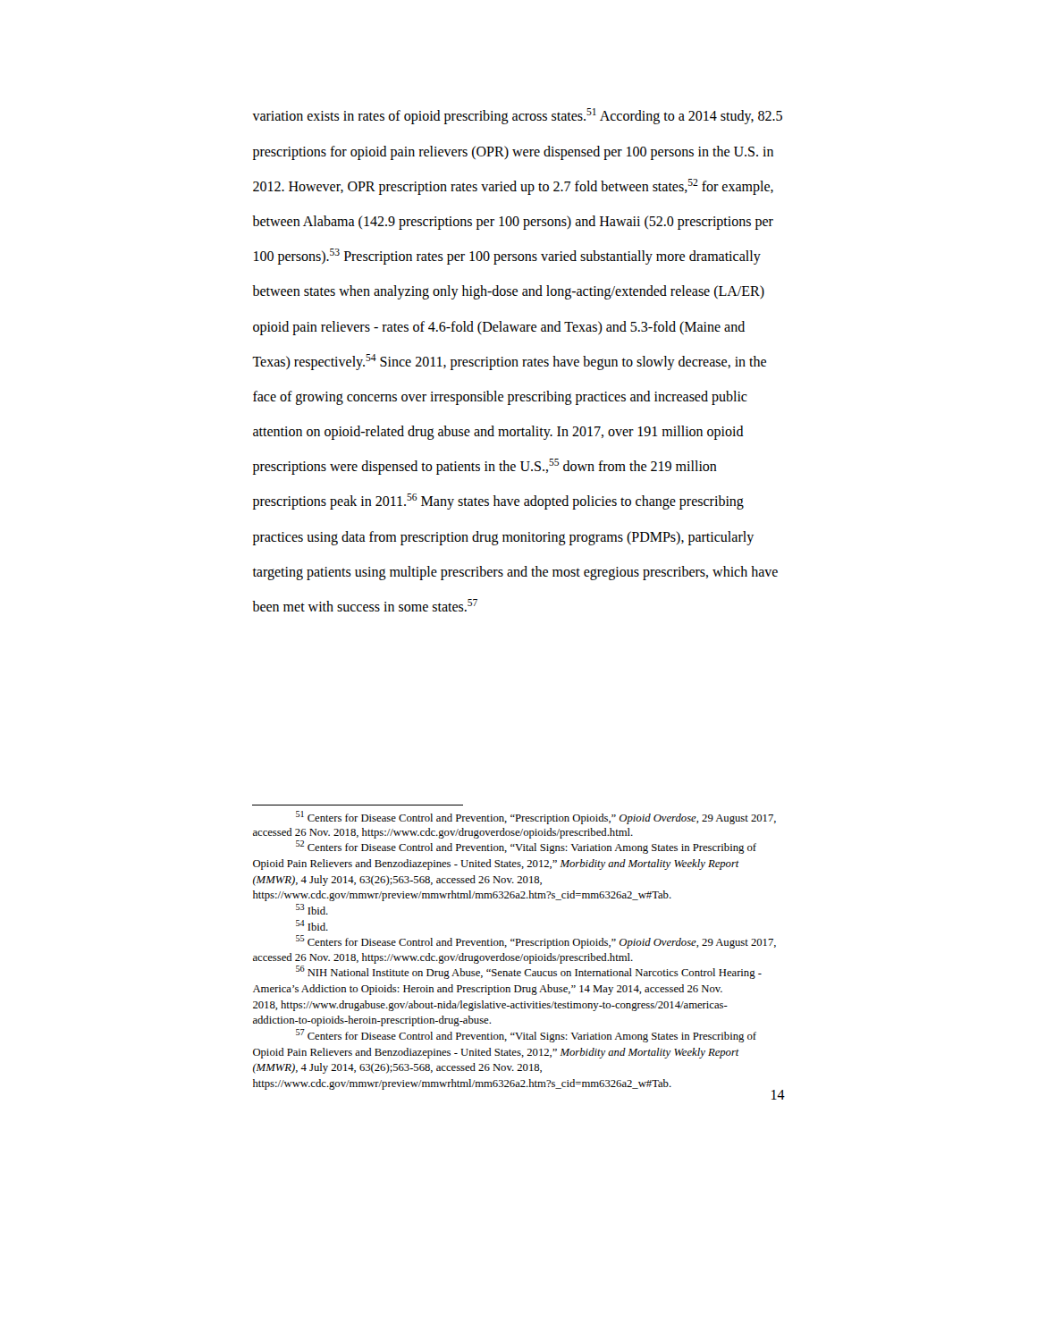variation exists in rates of opioid prescribing across states.51 According to a 2014 study, 82.5 prescriptions for opioid pain relievers (OPR) were dispensed per 100 persons in the U.S. in 2012. However, OPR prescription rates varied up to 2.7 fold between states,52 for example, between Alabama (142.9 prescriptions per 100 persons) and Hawaii (52.0 prescriptions per 100 persons).53 Prescription rates per 100 persons varied substantially more dramatically between states when analyzing only high-dose and long-acting/extended release (LA/ER) opioid pain relievers - rates of 4.6-fold (Delaware and Texas) and 5.3-fold (Maine and Texas) respectively.54 Since 2011, prescription rates have begun to slowly decrease, in the face of growing concerns over irresponsible prescribing practices and increased public attention on opioid-related drug abuse and mortality. In 2017, over 191 million opioid prescriptions were dispensed to patients in the U.S.,55 down from the 219 million prescriptions peak in 2011.56 Many states have adopted policies to change prescribing practices using data from prescription drug monitoring programs (PDMPs), particularly targeting patients using multiple prescribers and the most egregious prescribers, which have been met with success in some states.57
51 Centers for Disease Control and Prevention, “Prescription Opioids,” Opioid Overdose, 29 August 2017, accessed 26 Nov. 2018, https://www.cdc.gov/drugoverdose/opioids/prescribed.html.
52 Centers for Disease Control and Prevention, “Vital Signs: Variation Among States in Prescribing of
Opioid Pain Relievers and Benzodiazepines - United States, 2012,” Morbidity and Mortality Weekly Report
(MMWR), 4 July 2014, 63(26);563-568, accessed 26 Nov. 2018,
https://www.cdc.gov/mmwr/preview/mmwrhtml/mm6326a2.htm?s_cid=mm6326a2_w#Tab.
53 Ibid.
54 Ibid.
55 Centers for Disease Control and Prevention, “Prescription Opioids,” Opioid Overdose, 29 August 2017, accessed 26 Nov. 2018, https://www.cdc.gov/drugoverdose/opioids/prescribed.html.
56 NIH National Institute on Drug Abuse, “Senate Caucus on International Narcotics Control Hearing -
America’s Addiction to Opioids: Heroin and Prescription Drug Abuse,” 14 May 2014, accessed 26 Nov.
2018, https://www.drugabuse.gov/about-nida/legislative-activities/testimony-to-congress/2014/americas-
addiction-to-opioids-heroin-prescription-drug-abuse.
57 Centers for Disease Control and Prevention, “Vital Signs: Variation Among States in Prescribing of
Opioid Pain Relievers and Benzodiazepines - United States, 2012,” Morbidity and Mortality Weekly Report
(MMWR), 4 July 2014, 63(26);563-568, accessed 26 Nov. 2018,
https://www.cdc.gov/mmwr/preview/mmwrhtml/mm6326a2.htm?s_cid=mm6326a2_w#Tab.
14